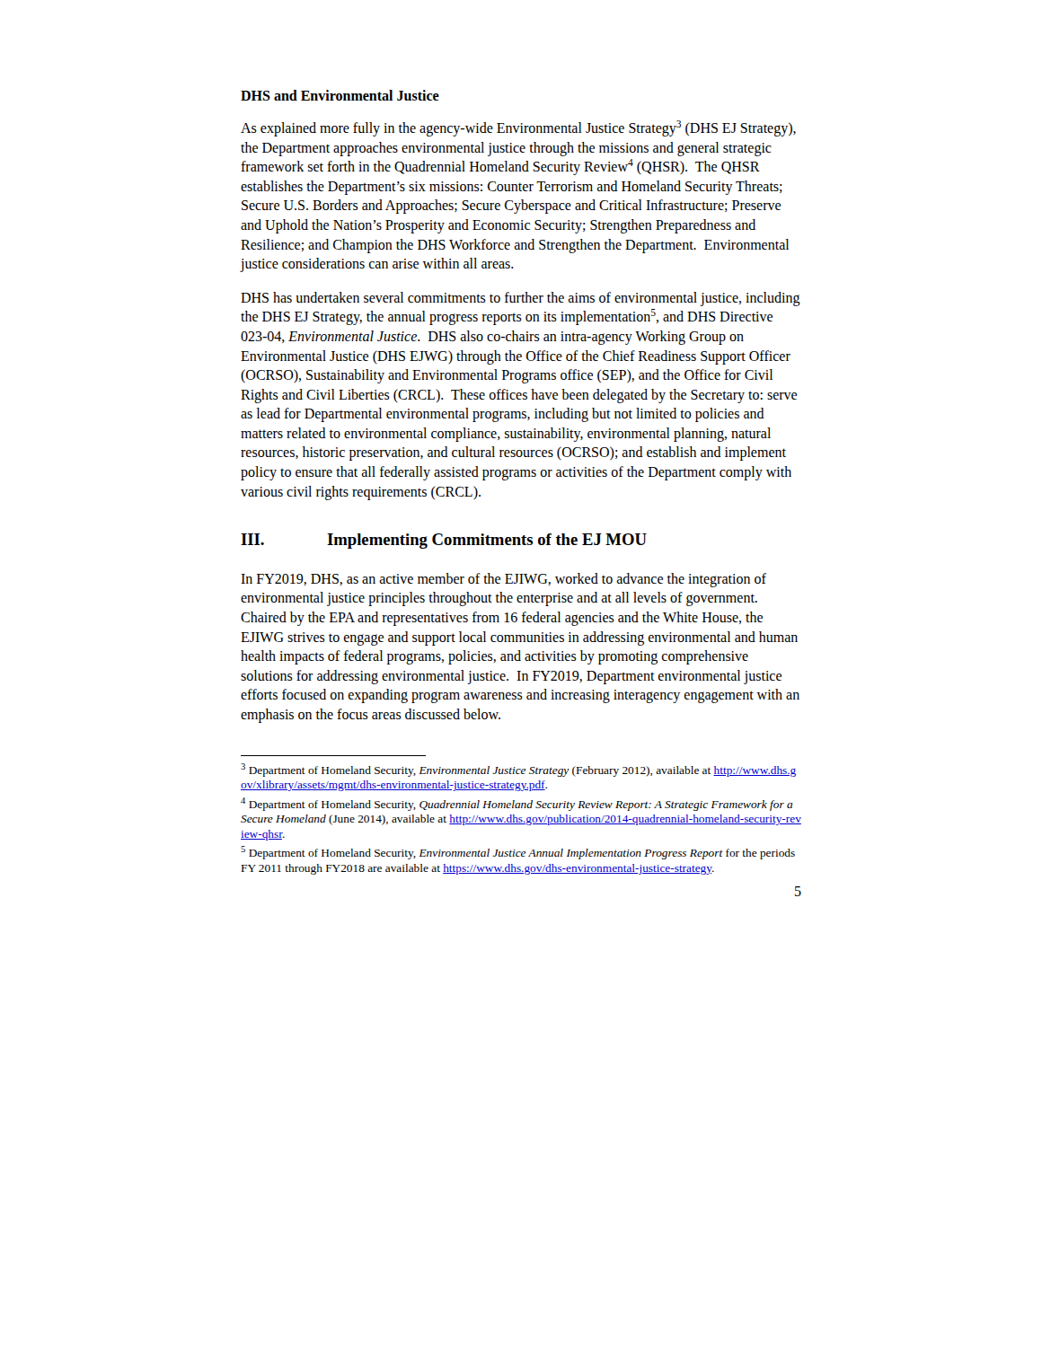DHS and Environmental Justice
As explained more fully in the agency-wide Environmental Justice Strategy3 (DHS EJ Strategy), the Department approaches environmental justice through the missions and general strategic framework set forth in the Quadrennial Homeland Security Review4 (QHSR). The QHSR establishes the Department’s six missions: Counter Terrorism and Homeland Security Threats; Secure U.S. Borders and Approaches; Secure Cyberspace and Critical Infrastructure; Preserve and Uphold the Nation’s Prosperity and Economic Security; Strengthen Preparedness and Resilience; and Champion the DHS Workforce and Strengthen the Department. Environmental justice considerations can arise within all areas.
DHS has undertaken several commitments to further the aims of environmental justice, including the DHS EJ Strategy, the annual progress reports on its implementation5, and DHS Directive 023-04, Environmental Justice. DHS also co-chairs an intra-agency Working Group on Environmental Justice (DHS EJWG) through the Office of the Chief Readiness Support Officer (OCRSO), Sustainability and Environmental Programs office (SEP), and the Office for Civil Rights and Civil Liberties (CRCL). These offices have been delegated by the Secretary to: serve as lead for Departmental environmental programs, including but not limited to policies and matters related to environmental compliance, sustainability, environmental planning, natural resources, historic preservation, and cultural resources (OCRSO); and establish and implement policy to ensure that all federally assisted programs or activities of the Department comply with various civil rights requirements (CRCL).
III. Implementing Commitments of the EJ MOU
In FY2019, DHS, as an active member of the EJIWG, worked to advance the integration of environmental justice principles throughout the enterprise and at all levels of government. Chaired by the EPA and representatives from 16 federal agencies and the White House, the EJIWG strives to engage and support local communities in addressing environmental and human health impacts of federal programs, policies, and activities by promoting comprehensive solutions for addressing environmental justice. In FY2019, Department environmental justice efforts focused on expanding program awareness and increasing interagency engagement with an emphasis on the focus areas discussed below.
3 Department of Homeland Security, Environmental Justice Strategy (February 2012), available at http://www.dhs.gov/xlibrary/assets/mgmt/dhs-environmental-justice-strategy.pdf.
4 Department of Homeland Security, Quadrennial Homeland Security Review Report: A Strategic Framework for a Secure Homeland (June 2014), available at http://www.dhs.gov/publication/2014-quadrennial-homeland-security-review-qhsr.
5 Department of Homeland Security, Environmental Justice Annual Implementation Progress Report for the periods FY 2011 through FY2018 are available at https://www.dhs.gov/dhs-environmental-justice-strategy.
5